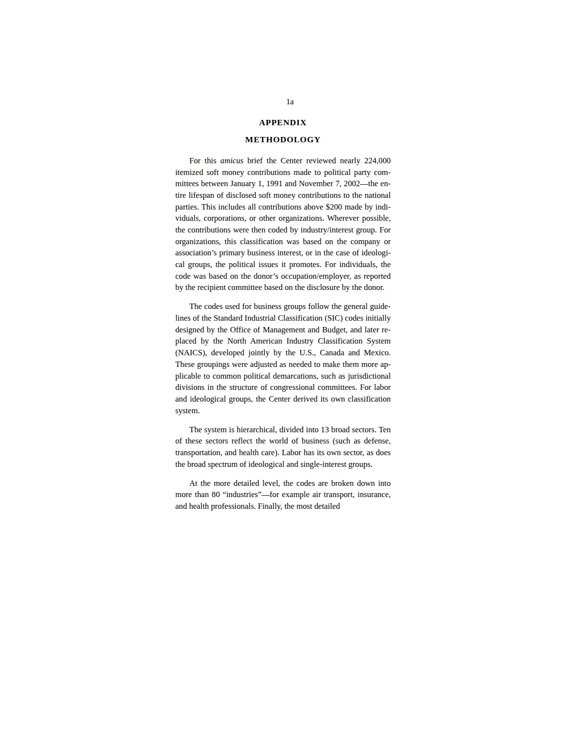1a
APPENDIX
METHODOLOGY
For this amicus brief the Center reviewed nearly 224,000 itemized soft money contributions made to political party committees between January 1, 1991 and November 7, 2002—the entire lifespan of disclosed soft money contributions to the national parties. This includes all contributions above $200 made by individuals, corporations, or other organizations. Wherever possible, the contributions were then coded by industry/interest group. For organizations, this classification was based on the company or association’s primary business interest, or in the case of ideological groups, the political issues it promotes. For individuals, the code was based on the donor’s occupation/employer, as reported by the recipient committee based on the disclosure by the donor.
The codes used for business groups follow the general guidelines of the Standard Industrial Classification (SIC) codes initially designed by the Office of Management and Budget, and later replaced by the North American Industry Classification System (NAICS), developed jointly by the U.S., Canada and Mexico. These groupings were adjusted as needed to make them more applicable to common political demarcations, such as jurisdictional divisions in the structure of congressional committees. For labor and ideological groups, the Center derived its own classification system.
The system is hierarchical, divided into 13 broad sectors. Ten of these sectors reflect the world of business (such as defense, transportation, and health care). Labor has its own sector, as does the broad spectrum of ideological and single-interest groups.
At the more detailed level, the codes are broken down into more than 80 “industries”—for example air transport, insurance, and health professionals. Finally, the most detailed